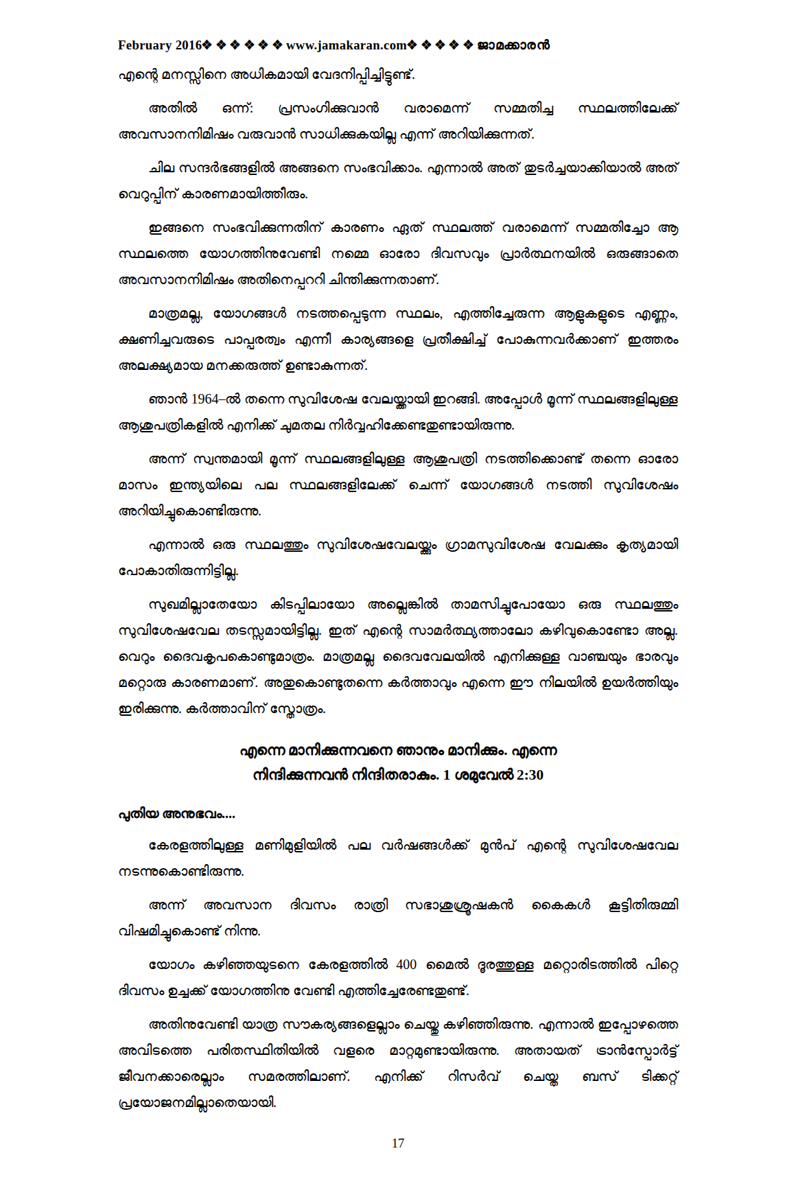February 2016❖ ❖ ❖ ❖ ❖ ❖ www.jamakaran.com❖ ❖ ❖ ❖ ❖ ജാമക്കാരൻ
എന്റെ മനസ്സിനെ അധികമായി വേദനിപ്പിച്ചിട്ടുണ്ട്.
അതിൽ ഒന്ന്: പ്രസംഗിക്കുവാൻ വരാമെന്ന് സമ്മതിച്ച സ്ഥലത്തിലേക്ക് അവസാനനിമിഷം വരുവാൻ സാധിക്കുകയില്ല എന്ന് അറിയിക്കുന്നത്.
ചില സന്ദർഭങ്ങളിൽ അങ്ങനെ സംഭവിക്കാം. എന്നാൽ അത് തുടർച്ചയാക്കിയാൽ അത് വെറുപ്പിന് കാരണമായിത്തീരും.
ഇങ്ങനെ സംഭവിക്കുന്നതിന് കാരണം ഏത് സ്ഥലത്ത് വരാമെന്ന് സമ്മതിച്ചോ ആ സ്ഥലത്തെ യോഗത്തിനുവേണ്ടി നമ്മെ ഓരോ ദിവസവും പ്രാർത്ഥനയിൽ ഒരുങ്ങാതെ അവസാനനിമിഷം അതിനെപ്പററി ചിന്തിക്കുന്നതാണ്.
മാത്രമല്ല, യോഗങ്ങൾ നടത്തപ്പെടുന്ന സ്ഥലം, എത്തിച്ചേരുന്ന ആളുകളുടെ എണ്ണം, ക്ഷണിച്ചവരുടെ പാപ്പരത്വം എന്നീ കാര്യങ്ങളെ പ്രതീക്ഷിച്ച് പോകുന്നവർക്കാണ് ഇത്തരം അലക്ഷ്യമായ മനക്കരുത്ത് ഉണ്ടാകുന്നത്.
ഞാൻ 1964–ൽ തന്നെ സുവിശേഷ വേലയ്ക്കായി ഇറങ്ങി. അപ്പോൾ മൂന്ന് സ്ഥലങ്ങളിലുള്ള ആശുപത്രികളിൽ എനിക്ക് ചുമതല നിർവ്വഹിക്കേണ്ടതുണ്ടായിരുന്നു.
അന്ന് സ്വന്തമായി മൂന്ന് സ്ഥലങ്ങളിലുള്ള ആശുപത്രി നടത്തിക്കൊണ്ട് തന്നെ ഓരോ മാസം ഇന്ത്യയിലെ പല സ്ഥലങ്ങളിലേക്ക് ചെന്ന് യോഗങ്ങൾ നടത്തി സുവിശേഷം അറിയിച്ചുകൊണ്ടിരുന്നു.
എന്നാൽ ഒരു സ്ഥലത്തും സുവിശേഷവേലയ്ക്കും ഗ്രാമസുവിശേഷ വേലക്കും കൃത്യമായി പോകാതിരുന്നിട്ടില്ല.
സുഖമില്ലാതേയോ കിടപ്പിലായോ അല്ലെങ്കിൽ താമസിച്ചുപോയോ ഒരു സ്ഥലത്തും സുവിശേഷവേല തടസ്സമായിട്ടില്ല. ഇത് എന്റെ സാമർത്ഥ്യത്താലോ കഴിവുകൊണ്ടോ അല്ല. വെറും ദൈവകൃപകൊണ്ടുമാത്രം. മാത്രമല്ല ദൈവവേലയിൽ എനിക്കുള്ള വാഞ്ചയും ഭാരവും മറ്റൊരു കാരണമാണ്. അതുകൊണ്ടുതന്നെ കർത്താവും എന്നെ ഈ നിലയിൽ ഉയർത്തിയും ഇരിക്കുന്നു. കർത്താവിന് സ്തോത്രം.
എന്നെ മാനിക്കുന്നവനെ ഞാനും മാനിക്കും. എന്നെ
നിന്ദിക്കുന്നവൻ നിന്ദിതരാകും. 1 ശമുവേൽ 2:30
പുതിയ അനുഭവം....
കേരളത്തിലുള്ള മണിമുളിയിൽ പല വർഷങ്ങൾക്ക് മുൻപ് എന്റെ സുവിശേഷവേല നടന്നുകൊണ്ടിരുന്നു.
അന്ന് അവസാന ദിവസം രാത്രി സഭാശുശ്രൂഷകൻ കൈകൾ കൂട്ടിതിരുമ്മി വിഷമിച്ചുകൊണ്ട് നിന്നു.
യോഗം കഴിഞ്ഞയുടനെ കേരളത്തിൽ 400 മൈൽ ദൂരത്തുള്ള മറ്റൊരിടത്തിൽ പിറ്റെ ദിവസം ഉച്ചക്ക് യോഗത്തിനു വേണ്ടി എത്തിച്ചേരേണ്ടതുണ്ട്.
അതിനുവേണ്ടി യാത്ര സൗകര്യങ്ങളെല്ലാം ചെയ്തു കഴിഞ്ഞിരുന്നു. എന്നാൽ ഇപ്പോഴത്തെ അവിടത്തെ പരിതസ്ഥിതിയിൽ വളരെ മാറ്റമുണ്ടായിരുന്നു. അതായത് ട്രാൻസ്പോർട്ട് ജീവനക്കാരെല്ലാം സമരത്തിലാണ്. എനിക്ക് റിസർവ് ചെയ്ത ബസ് ടിക്കറ്റ് പ്രയോജനമില്ലാതെയായി.
17